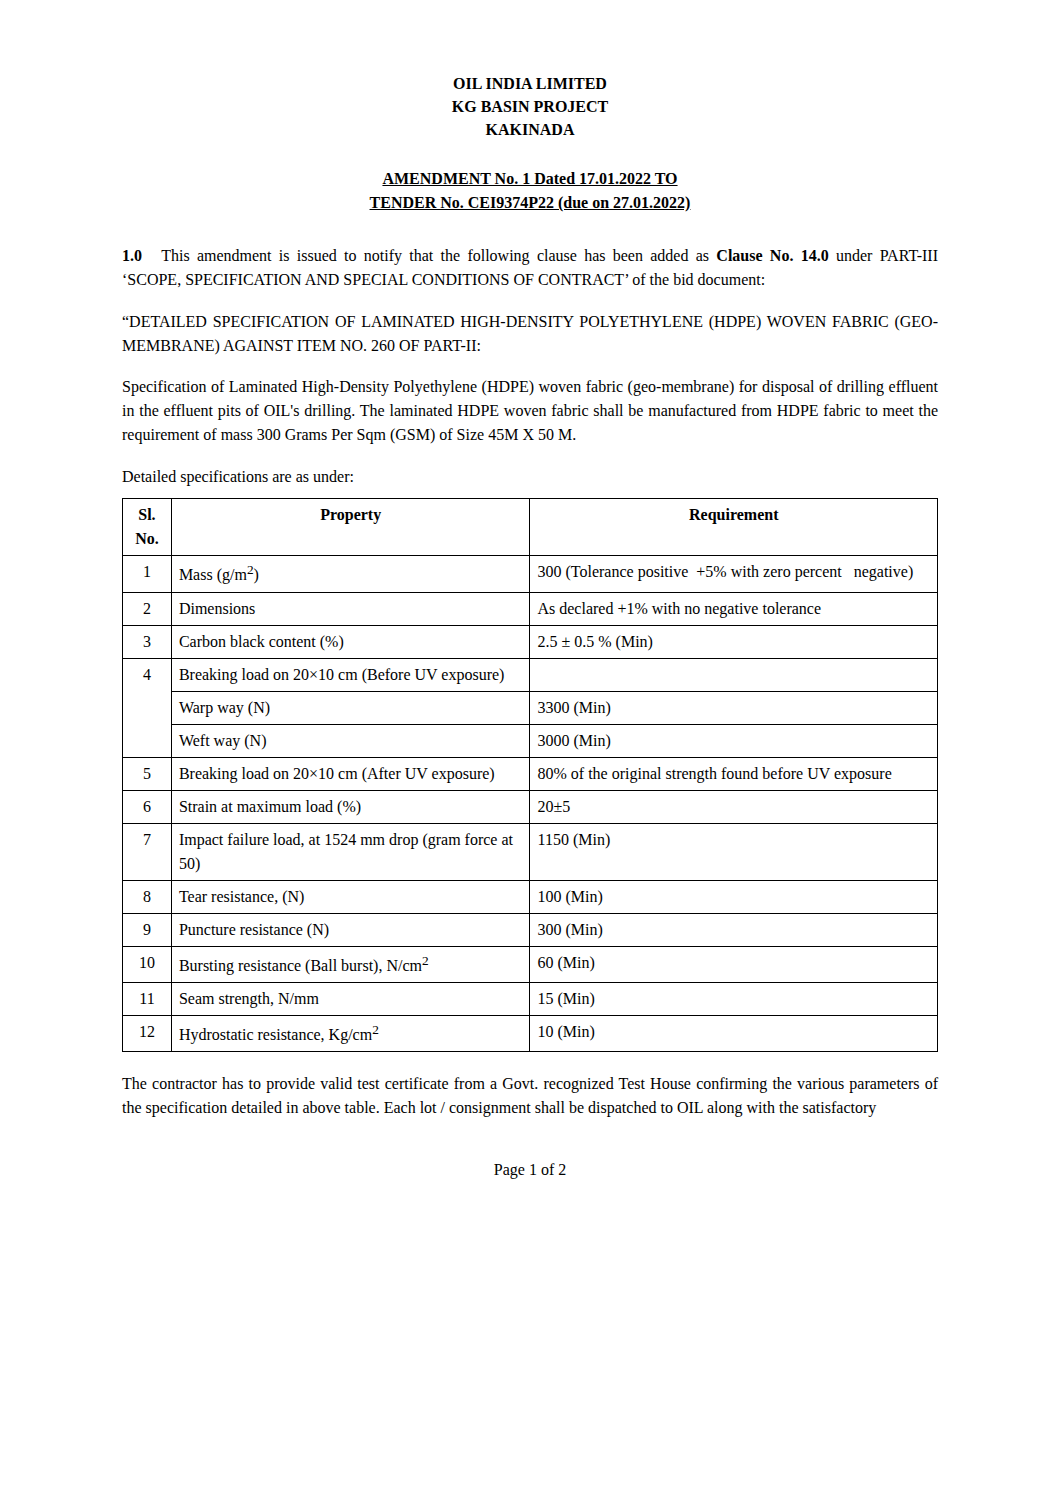OIL INDIA LIMITED KG BASIN PROJECT KAKINADA
AMENDMENT No. 1 Dated 17.01.2022 TO TENDER No. CEI9374P22 (due on 27.01.2022)
1.0 This amendment is issued to notify that the following clause has been added as Clause No. 14.0 under PART-III ‘SCOPE, SPECIFICATION AND SPECIAL CONDITIONS OF CONTRACT’ of the bid document:
“DETAILED SPECIFICATION OF LAMINATED HIGH-DENSITY POLYETHYLENE (HDPE) WOVEN FABRIC (GEO-MEMBRANE) AGAINST ITEM NO. 260 OF PART-II:
Specification of Laminated High-Density Polyethylene (HDPE) woven fabric (geo-membrane) for disposal of drilling effluent in the effluent pits of OIL's drilling. The laminated HDPE woven fabric shall be manufactured from HDPE fabric to meet the requirement of mass 300 Grams Per Sqm (GSM) of Size 45M X 50 M.
Detailed specifications are as under:
| Sl. No. | Property | Requirement |
| --- | --- | --- |
| 1 | Mass (g/m 2 ) | 300 (Tolerance positive +5% with zero percent negative) |
| 2 | Dimensions | As declared +1% with no negative tolerance |
| 3 | Carbon black content (%) | 2.5 ± 0.5 % (Min) |
| 4 | Breaking load on 20×10 cm (Before UV exposure) | |
| Warp way (N) | 3300 (Min) |
| Weft way (N) | 3000 (Min) |
| 5 | Breaking load on 20×10 cm (After UV exposure) | 80% of the original strength found before UV exposure |
| 6 | Strain at maximum load (%) | 20±5 |
| 7 | Impact failure load, at 1524 mm drop (gram force at 50) | 1150 (Min) |
| 8 | Tear resistance, (N) | 100 (Min) |
| 9 | Puncture resistance (N) | 300 (Min) |
| 10 | Bursting resistance (Ball burst), N/cm 2 | 60 (Min) |
| 11 | Seam strength, N/mm | 15 (Min) |
| 12 | Hydrostatic resistance, Kg/cm 2 | 10 (Min) |
The contractor has to provide valid test certificate from a Govt. recognized Test House confirming the various parameters of the specification detailed in above table. Each lot / consignment shall be dispatched to OIL along with the satisfactory
Page 1 of 2